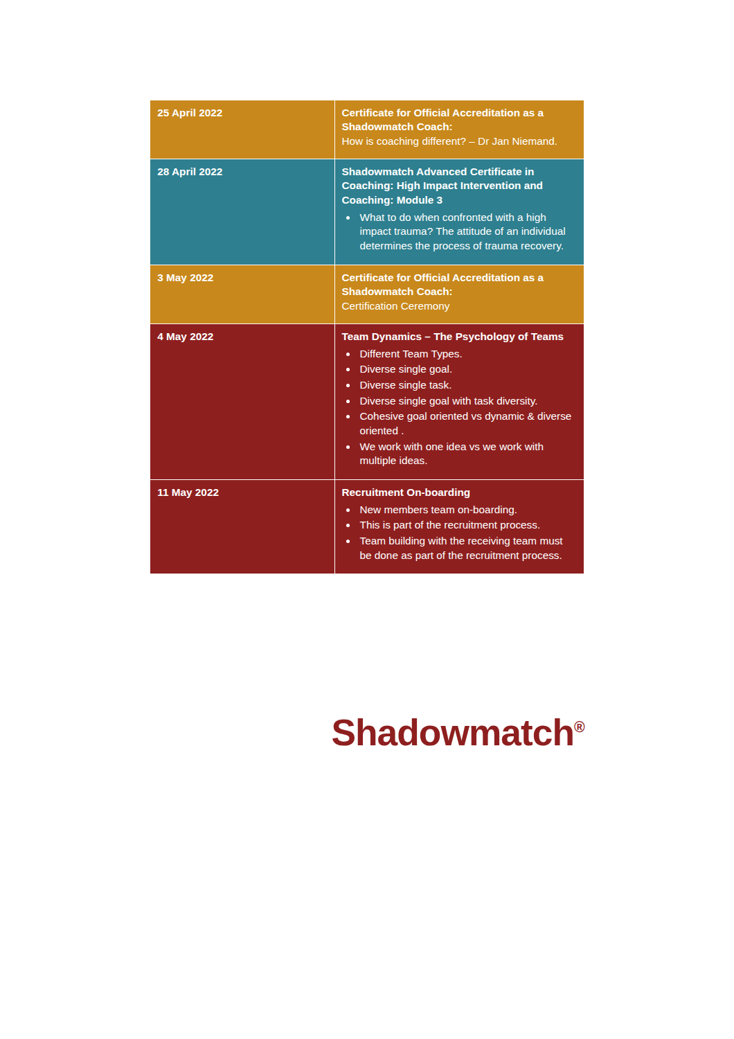| 25 April 2022 | Certificate for Official Accreditation as a Shadowmatch Coach: How is coaching different? – Dr Jan Niemand. |
| 28 April 2022 | Shadowmatch Advanced Certificate in Coaching: High Impact Intervention and Coaching: Module 3 What to do when confronted with a high impact trauma? The attitude of an individual determines the process of trauma recovery. |
| 3 May 2022 | Certificate for Official Accreditation as a Shadowmatch Coach: Certification Ceremony |
| 4 May 2022 | Team Dynamics – The Psychology of Teams Different Team Types. Diverse single goal. Diverse single task. Diverse single goal with task diversity. Cohesive goal oriented vs dynamic & diverse oriented . We work with one idea vs we work with multiple ideas. |
| 11 May 2022 | Recruitment On-boarding New members team on-boarding. This is part of the recruitment process. Team building with the receiving team must be done as part of the recruitment process. |
Shadow match®